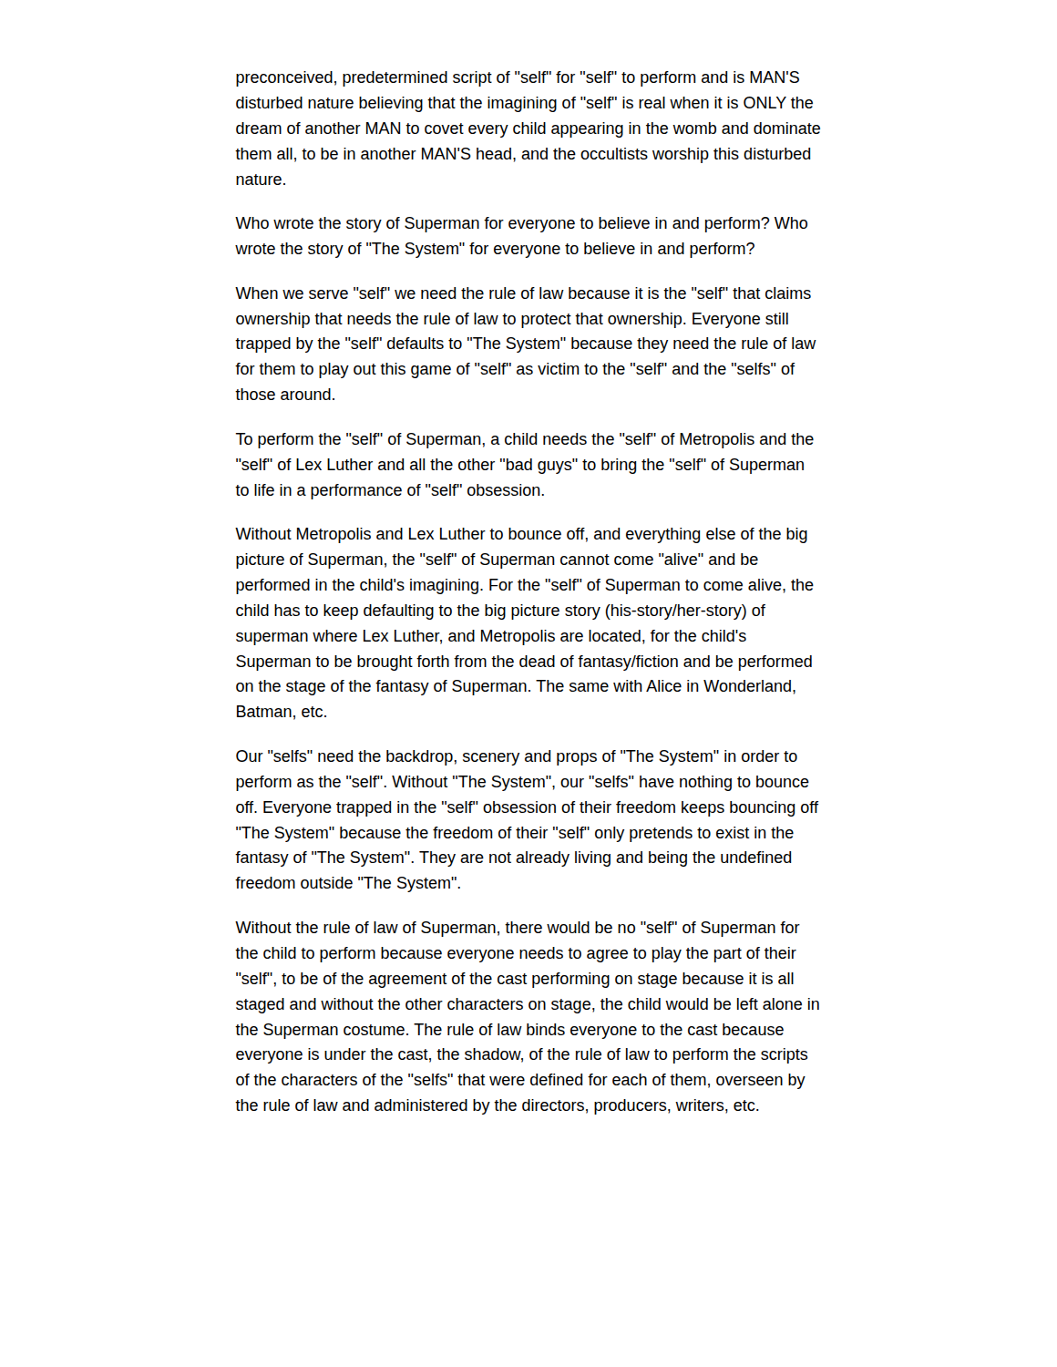preconceived, predetermined script of "self" for "self" to perform and is MAN'S disturbed nature believing that the imagining of "self" is real when it is ONLY the dream of another MAN to covet every child appearing in the womb and dominate them all, to be in another MAN'S head, and the occultists worship this disturbed nature.
Who wrote the story of Superman for everyone to believe in and perform? Who wrote the story of "The System" for everyone to believe in and perform?
When we serve "self" we need the rule of law because it is the "self" that claims ownership that needs the rule of law to protect that ownership. Everyone still trapped by the "self" defaults to "The System" because they need the rule of law for them to play out this game of "self" as victim to the "self" and the "selfs" of those around.
To perform the "self" of Superman, a child needs the "self" of Metropolis and the "self" of Lex Luther and all the other "bad guys" to bring the "self" of Superman to life in a performance of "self" obsession.
Without Metropolis and Lex Luther to bounce off, and everything else of the big picture of Superman, the "self" of Superman cannot come "alive" and be performed in the child's imagining. For the "self" of Superman to come alive, the child has to keep defaulting to the big picture story (his-story/her-story) of superman where Lex Luther, and Metropolis are located, for the child's Superman to be brought forth from the dead of fantasy/fiction and be performed on the stage of the fantasy of Superman. The same with Alice in Wonderland, Batman, etc.
Our "selfs" need the backdrop, scenery and props of "The System" in order to perform as the "self". Without "The System", our "selfs" have nothing to bounce off. Everyone trapped in the "self" obsession of their freedom keeps bouncing off "The System" because the freedom of their "self" only pretends to exist in the fantasy of "The System". They are not already living and being the undefined freedom outside "The System".
Without the rule of law of Superman, there would be no "self" of Superman for the child to perform because everyone needs to agree to play the part of their "self", to be of the agreement of the cast performing on stage because it is all staged and without the other characters on stage, the child would be left alone in the Superman costume. The rule of law binds everyone to the cast because everyone is under the cast, the shadow, of the rule of law to perform the scripts of the characters of the "selfs" that were defined for each of them, overseen by the rule of law and administered by the directors, producers, writers, etc.